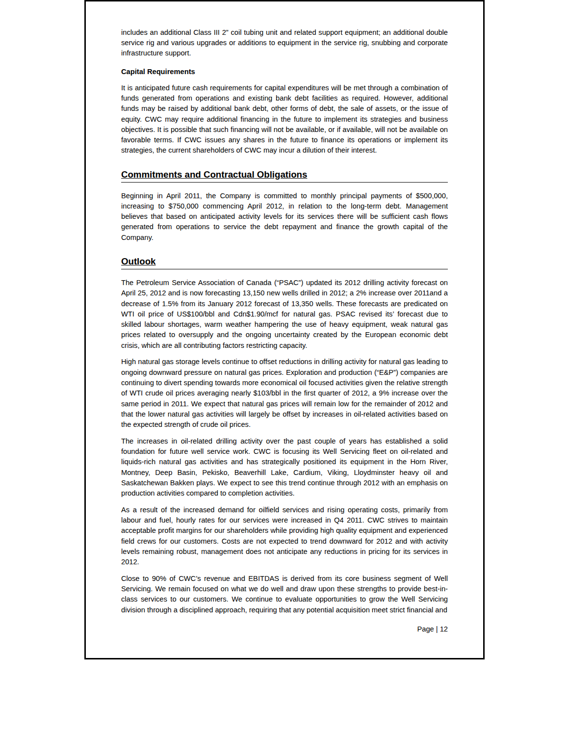includes an additional Class III 2” coil tubing unit and related support equipment; an additional double service rig and various upgrades or additions to equipment in the service rig, snubbing and corporate infrastructure support.
Capital Requirements
It is anticipated future cash requirements for capital expenditures will be met through a combination of funds generated from operations and existing bank debt facilities as required. However, additional funds may be raised by additional bank debt, other forms of debt, the sale of assets, or the issue of equity. CWC may require additional financing in the future to implement its strategies and business objectives. It is possible that such financing will not be available, or if available, will not be available on favorable terms. If CWC issues any shares in the future to finance its operations or implement its strategies, the current shareholders of CWC may incur a dilution of their interest.
Commitments and Contractual Obligations
Beginning in April 2011, the Company is committed to monthly principal payments of $500,000, increasing to $750,000 commencing April 2012, in relation to the long-term debt. Management believes that based on anticipated activity levels for its services there will be sufficient cash flows generated from operations to service the debt repayment and finance the growth capital of the Company.
Outlook
The Petroleum Service Association of Canada (“PSAC”) updated its 2012 drilling activity forecast on April 25, 2012 and is now forecasting 13,150 new wells drilled in 2012; a 2% increase over 2011and a decrease of 1.5% from its January 2012 forecast of 13,350 wells. These forecasts are predicated on WTI oil price of US$100/bbl and Cdn$1.90/mcf for natural gas. PSAC revised its’ forecast due to skilled labour shortages, warm weather hampering the use of heavy equipment, weak natural gas prices related to oversupply and the ongoing uncertainty created by the European economic debt crisis, which are all contributing factors restricting capacity.
High natural gas storage levels continue to offset reductions in drilling activity for natural gas leading to ongoing downward pressure on natural gas prices. Exploration and production (“E&P”) companies are continuing to divert spending towards more economical oil focused activities given the relative strength of WTI crude oil prices averaging nearly $103/bbl in the first quarter of 2012, a 9% increase over the same period in 2011. We expect that natural gas prices will remain low for the remainder of 2012 and that the lower natural gas activities will largely be offset by increases in oil-related activities based on the expected strength of crude oil prices.
The increases in oil-related drilling activity over the past couple of years has established a solid foundation for future well service work. CWC is focusing its Well Servicing fleet on oil-related and liquids-rich natural gas activities and has strategically positioned its equipment in the Horn River, Montney, Deep Basin, Pekisko, Beaverhill Lake, Cardium, Viking, Lloydminster heavy oil and Saskatchewan Bakken plays. We expect to see this trend continue through 2012 with an emphasis on production activities compared to completion activities.
As a result of the increased demand for oilfield services and rising operating costs, primarily from labour and fuel, hourly rates for our services were increased in Q4 2011. CWC strives to maintain acceptable profit margins for our shareholders while providing high quality equipment and experienced field crews for our customers. Costs are not expected to trend downward for 2012 and with activity levels remaining robust, management does not anticipate any reductions in pricing for its services in 2012.
Close to 90% of CWC’s revenue and EBITDAS is derived from its core business segment of Well Servicing. We remain focused on what we do well and draw upon these strengths to provide best-in-class services to our customers. We continue to evaluate opportunities to grow the Well Servicing division through a disciplined approach, requiring that any potential acquisition meet strict financial and
Page | 12